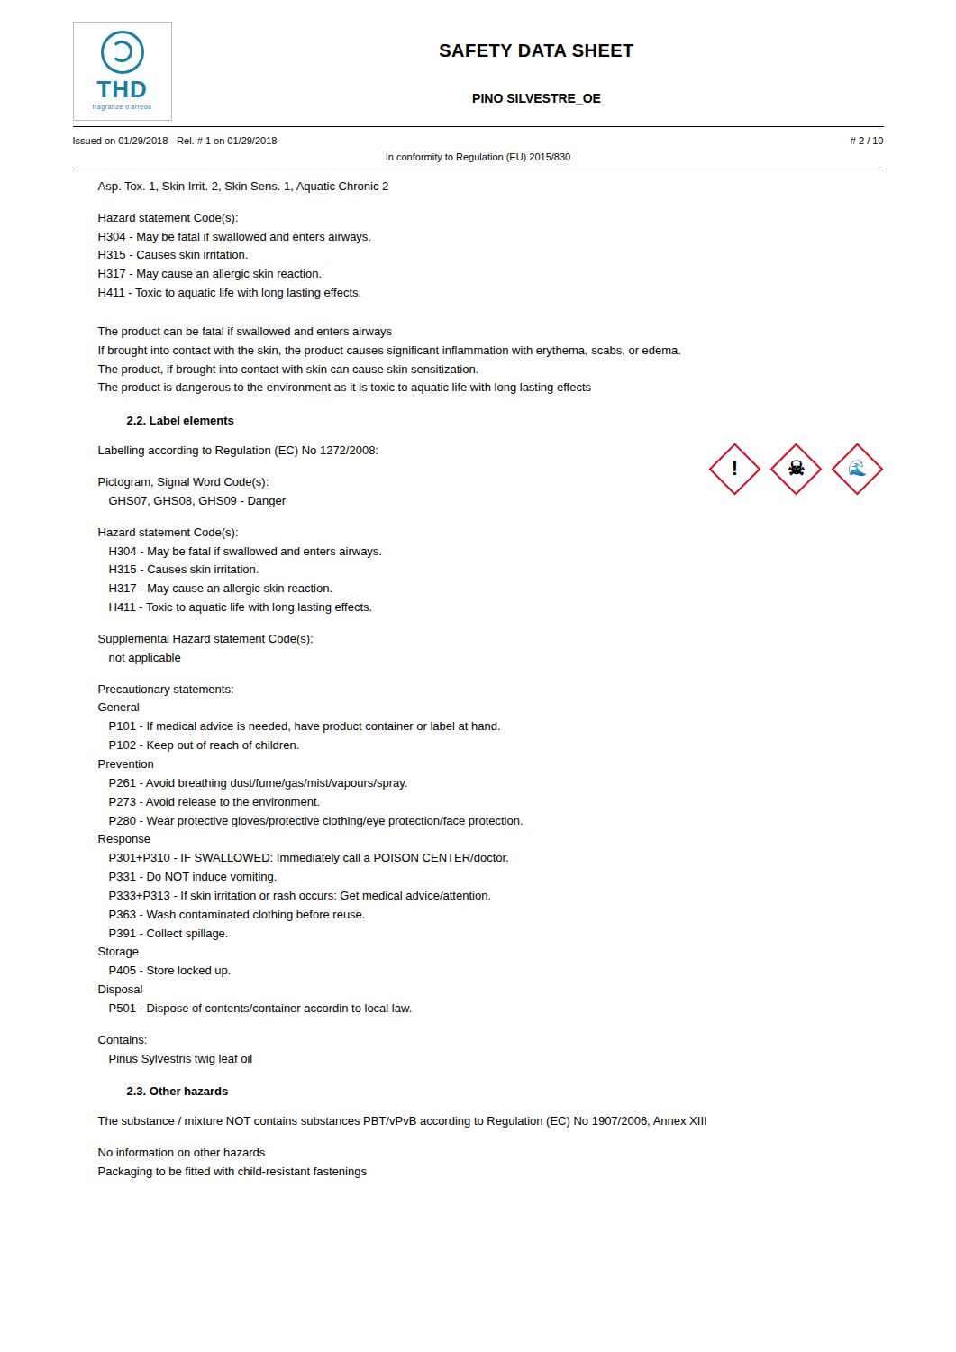THD
fragranze d'arredo
SAFETY DATA SHEET
PINO SILVESTRE_OE
Issued on 01/29/2018 - Rel. # 1 on 01/29/2018 # 2 / 10
In conformity to Regulation (EU) 2015/830
Asp. Tox. 1, Skin Irrit. 2, Skin Sens. 1, Aquatic Chronic 2
Hazard statement Code(s):
H304 - May be fatal if swallowed and enters airways.
H315 - Causes skin irritation.
H317 - May cause an allergic skin reaction.
H411 - Toxic to aquatic life with long lasting effects.
The product can be fatal if swallowed and enters airways
If brought into contact with the skin, the product causes significant inflammation with erythema, scabs, or edema.
The product, if brought into contact with skin can cause skin sensitization.
The product is dangerous to the environment as it is toxic to aquatic life with long lasting effects
2.2. Label elements
!
☠
🌊
Labelling according to Regulation (EC) No 1272/2008:
Pictogram, Signal Word Code(s):
GHS07, GHS08, GHS09 - Danger
Hazard statement Code(s):
H304 - May be fatal if swallowed and enters airways.
H315 - Causes skin irritation.
H317 - May cause an allergic skin reaction.
H411 - Toxic to aquatic life with long lasting effects.
Supplemental Hazard statement Code(s):
not applicable
Precautionary statements:
General
P101 - If medical advice is needed, have product container or label at hand.
P102 - Keep out of reach of children.
Prevention
P261 - Avoid breathing dust/fume/gas/mist/vapours/spray.
P273 - Avoid release to the environment.
P280 - Wear protective gloves/protective clothing/eye protection/face protection.
Response
P301+P310 - IF SWALLOWED: Immediately call a POISON CENTER/doctor.
P331 - Do NOT induce vomiting.
P333+P313 - If skin irritation or rash occurs: Get medical advice/attention.
P363 - Wash contaminated clothing before reuse.
P391 - Collect spillage.
Storage
P405 - Store locked up.
Disposal
P501 - Dispose of contents/container accordin to local law.
Contains:
Pinus Sylvestris twig leaf oil
2.3. Other hazards
The substance / mixture NOT contains substances PBT/vPvB according to Regulation (EC) No 1907/2006, Annex XIII
No information on other hazards
Packaging to be fitted with child-resistant fastenings